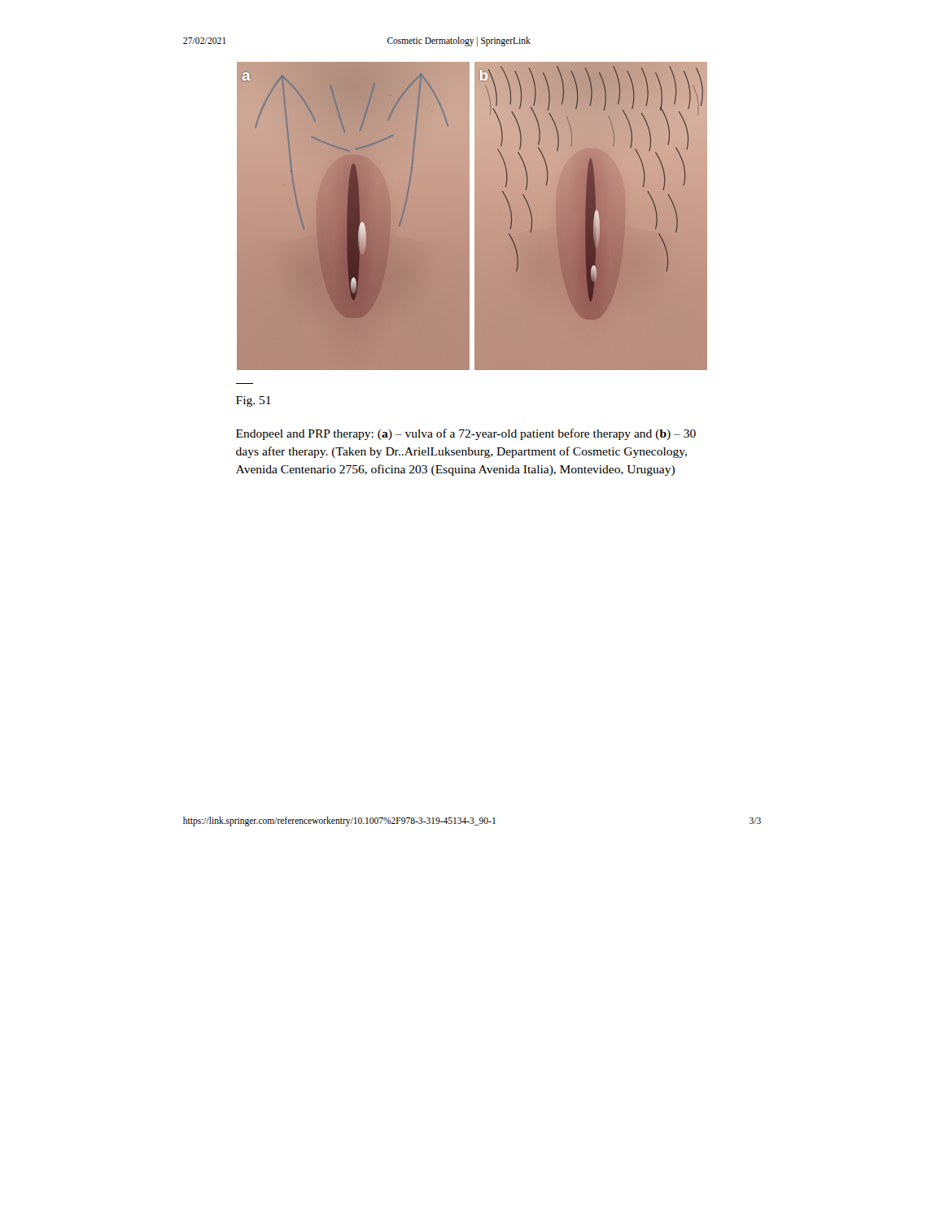27/02/2021
Cosmetic Dermatology | SpringerLink
a
b
Fig. 51
Endopeel and PRP therapy: (a) – vulva of a 72-year-old patient before therapy and (b) – 30 days after therapy. (Taken by Dr..ArielLuksenburg, Department of Cosmetic Gynecology, Avenida Centenario 2756, oficina 203 (Esquina Avenida Italia), Montevideo, Uruguay)
https://link.springer.com/referenceworkentry/10.1007%2F978-3-319-45134-3_90-1
3/3